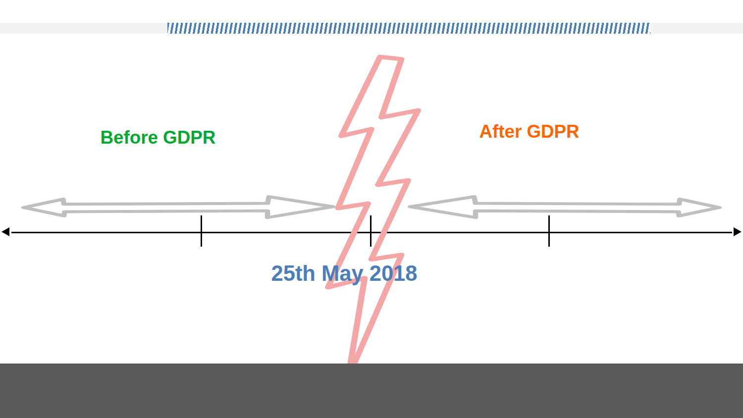Before GDPR
After GDPR
25th May 2018